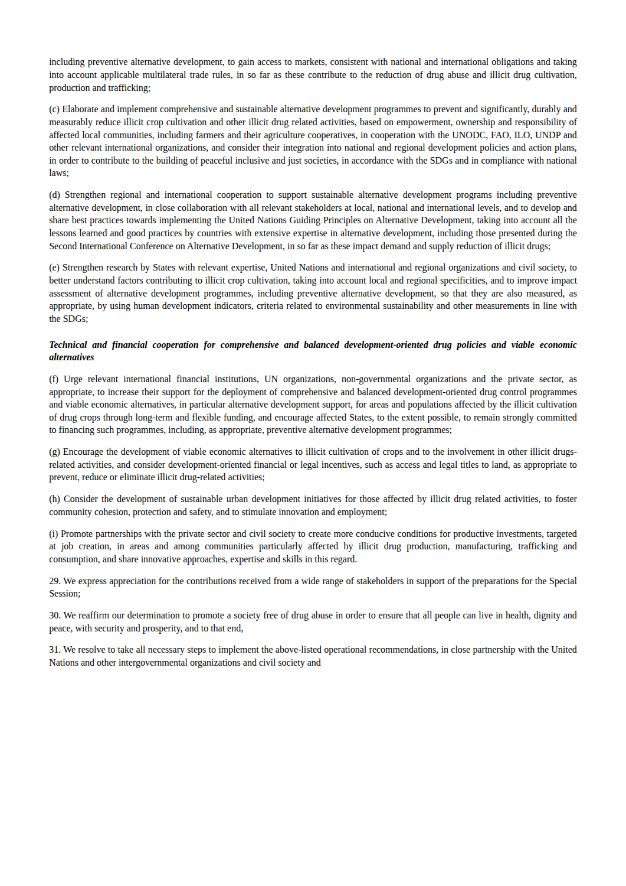including preventive alternative development, to gain access to markets, consistent with national and international obligations and taking into account applicable multilateral trade rules, in so far as these contribute to the reduction of drug abuse and illicit drug cultivation, production and trafficking;
(c) Elaborate and implement comprehensive and sustainable alternative development programmes to prevent and significantly, durably and measurably reduce illicit crop cultivation and other illicit drug related activities, based on empowerment, ownership and responsibility of affected local communities, including farmers and their agriculture cooperatives, in cooperation with the UNODC, FAO, ILO, UNDP and other relevant international organizations, and consider their integration into national and regional development policies and action plans, in order to contribute to the building of peaceful inclusive and just societies, in accordance with the SDGs and in compliance with national laws;
(d) Strengthen regional and international cooperation to support sustainable alternative development programs including preventive alternative development, in close collaboration with all relevant stakeholders at local, national and international levels, and to develop and share best practices towards implementing the United Nations Guiding Principles on Alternative Development, taking into account all the lessons learned and good practices by countries with extensive expertise in alternative development, including those presented during the Second International Conference on Alternative Development, in so far as these impact demand and supply reduction of illicit drugs;
(e) Strengthen research by States with relevant expertise, United Nations and international and regional organizations and civil society, to better understand factors contributing to illicit crop cultivation, taking into account local and regional specificities, and to improve impact assessment of alternative development programmes, including preventive alternative development, so that they are also measured, as appropriate, by using human development indicators, criteria related to environmental sustainability and other measurements in line with the SDGs;
Technical and financial cooperation for comprehensive and balanced development-oriented drug policies and viable economic alternatives
(f) Urge relevant international financial institutions, UN organizations, non-governmental organizations and the private sector, as appropriate, to increase their support for the deployment of comprehensive and balanced development-oriented drug control programmes and viable economic alternatives, in particular alternative development support, for areas and populations affected by the illicit cultivation of drug crops through long-term and flexible funding, and encourage affected States, to the extent possible, to remain strongly committed to financing such programmes, including, as appropriate, preventive alternative development programmes;
(g) Encourage the development of viable economic alternatives to illicit cultivation of crops and to the involvement in other illicit drugs-related activities, and consider development-oriented financial or legal incentives, such as access and legal titles to land, as appropriate to prevent, reduce or eliminate illicit drug-related activities;
(h) Consider the development of sustainable urban development initiatives for those affected by illicit drug related activities, to foster community cohesion, protection and safety, and to stimulate innovation and employment;
(i) Promote partnerships with the private sector and civil society to create more conducive conditions for productive investments, targeted at job creation, in areas and among communities particularly affected by illicit drug production, manufacturing, trafficking and consumption, and share innovative approaches, expertise and skills in this regard.
29. We express appreciation for the contributions received from a wide range of stakeholders in support of the preparations for the Special Session;
30. We reaffirm our determination to promote a society free of drug abuse in order to ensure that all people can live in health, dignity and peace, with security and prosperity, and to that end,
31. We resolve to take all necessary steps to implement the above-listed operational recommendations, in close partnership with the United Nations and other intergovernmental organizations and civil society and